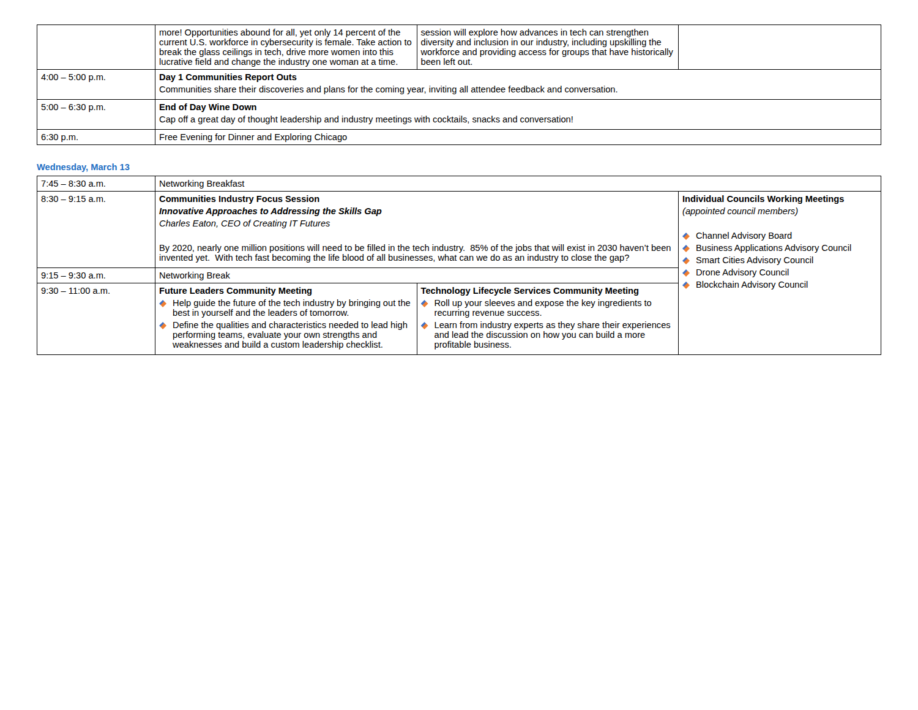| | more! Opportunities abound for all, yet only 14 percent of the current U.S. workforce in cybersecurity is female. Take action to break the glass ceilings in tech, drive more women into this lucrative field and change the industry one woman at a time. | session will explore how advances in tech can strengthen diversity and inclusion in our industry, including upskilling the workforce and providing access for groups that have historically been left out. | |
| 4:00 – 5:00 p.m. | Day 1 Communities Report Outs Communities share their discoveries and plans for the coming year, inviting all attendee feedback and conversation. |
| 5:00 – 6:30 p.m. | End of Day Wine Down Cap off a great day of thought leadership and industry meetings with cocktails, snacks and conversation! |
| 6:30 p.m. | Free Evening for Dinner and Exploring Chicago |
Wednesday, March 13
| 7:45 – 8:30 a.m. | Networking Breakfast |
| 8:30 – 9:15 a.m. | Communities Industry Focus Session Innovative Approaches to Addressing the Skills Gap Charles Eaton, CEO of Creating IT Futures By 2020, nearly one million positions will need to be filled in the tech industry. 85% of the jobs that will exist in 2030 haven’t been invented yet. With tech fast becoming the life blood of all businesses, what can we do as an industry to close the gap? | Individual Councils Working Meetings (appointed council members) Channel Advisory Board Business Applications Advisory Council Smart Cities Advisory Council Drone Advisory Council Blockchain Advisory Council |
| 9:15 – 9:30 a.m. | Networking Break |
| 9:30 – 11:00 a.m. | Future Leaders Community Meeting Help guide the future of the tech industry by bringing out the best in yourself and the leaders of tomorrow. Define the qualities and characteristics needed to lead high performing teams, evaluate your own strengths and weaknesses and build a custom leadership checklist. | Technology Lifecycle Services Community Meeting Roll up your sleeves and expose the key ingredients to recurring revenue success. Learn from industry experts as they share their experiences and lead the discussion on how you can build a more profitable business. |